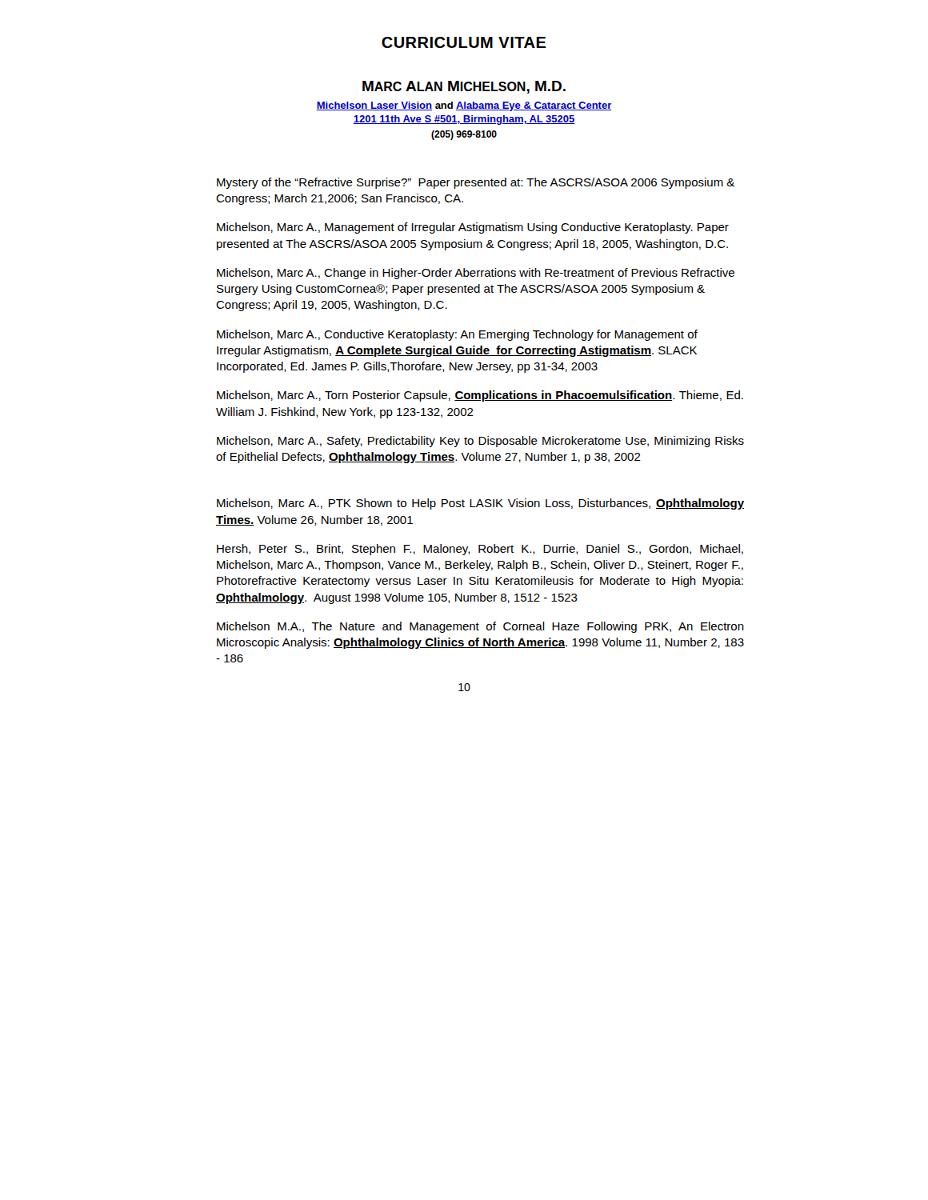CURRICULUM VITAE
MARC ALAN MICHELSON, M.D.
Michelson Laser Vision and Alabama Eye & Cataract Center
1201 11th Ave S #501, Birmingham, AL 35205
(205) 969-8100
Mystery of the “Refractive Surprise?” Paper presented at: The ASCRS/ASOA 2006 Symposium & Congress; March 21,2006; San Francisco, CA.
Michelson, Marc A., Management of Irregular Astigmatism Using Conductive Keratoplasty. Paper presented at The ASCRS/ASOA 2005 Symposium & Congress; April 18, 2005, Washington, D.C.
Michelson, Marc A., Change in Higher-Order Aberrations with Re-treatment of Previous Refractive Surgery Using CustomCornea®; Paper presented at The ASCRS/ASOA 2005 Symposium & Congress; April 19, 2005, Washington, D.C.
Michelson, Marc A., Conductive Keratoplasty: An Emerging Technology for Management of Irregular Astigmatism, A Complete Surgical Guide for Correcting Astigmatism. SLACK Incorporated, Ed. James P. Gills,Thorofare, New Jersey, pp 31-34, 2003
Michelson, Marc A., Torn Posterior Capsule, Complications in Phacoemulsification. Thieme, Ed. William J. Fishkind, New York, pp 123-132, 2002
Michelson, Marc A., Safety, Predictability Key to Disposable Microkeratome Use, Minimizing Risks of Epithelial Defects, Ophthalmology Times. Volume 27, Number 1, p 38, 2002
Michelson, Marc A., PTK Shown to Help Post LASIK Vision Loss, Disturbances, Ophthalmology Times. Volume 26, Number 18, 2001
Hersh, Peter S., Brint, Stephen F., Maloney, Robert K., Durrie, Daniel S., Gordon, Michael, Michelson, Marc A., Thompson, Vance M., Berkeley, Ralph B., Schein, Oliver D., Steinert, Roger F., Photorefractive Keratectomy versus Laser In Situ Keratomileusis for Moderate to High Myopia: Ophthalmology. August 1998 Volume 105, Number 8, 1512 - 1523
Michelson M.A., The Nature and Management of Corneal Haze Following PRK, An Electron Microscopic Analysis: Ophthalmology Clinics of North America. 1998 Volume 11, Number 2, 183 - 186
10